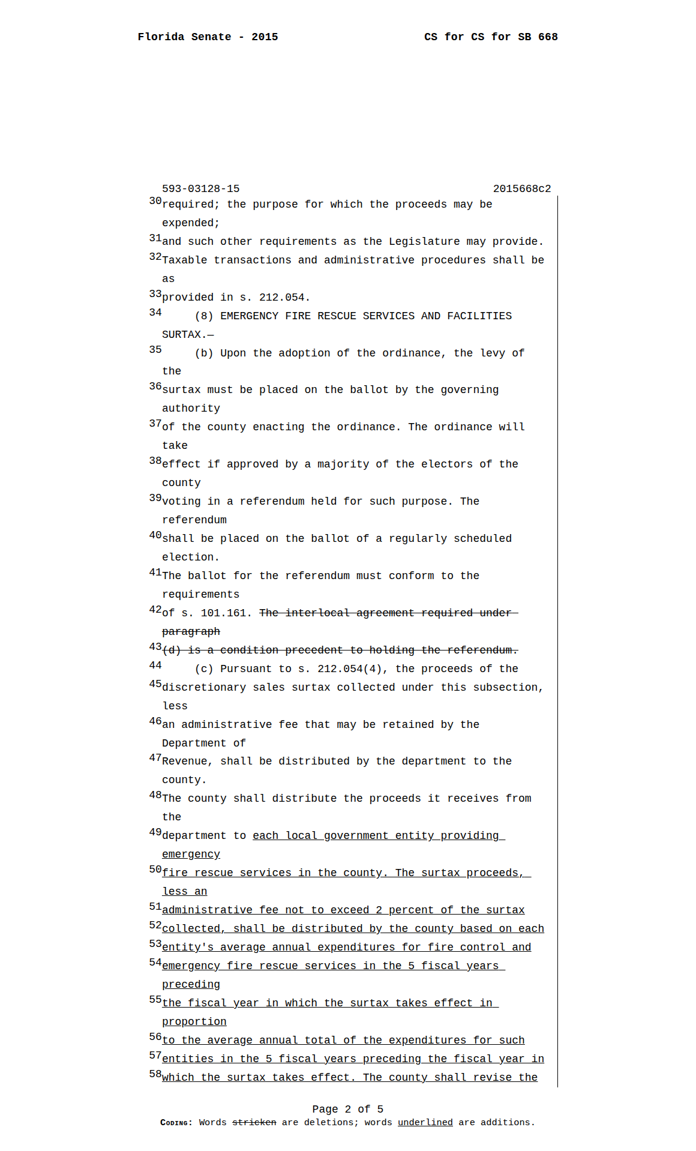Florida Senate - 2015
CS for CS for SB 668
593-03128-15
2015668c2
| 30 | required; the purpose for which the proceeds may be expended; |
| 31 | and such other requirements as the Legislature may provide. |
| 32 | Taxable transactions and administrative procedures shall be as |
| 33 | provided in s. 212.054. |
| 34 | (8) EMERGENCY FIRE RESCUE SERVICES AND FACILITIES SURTAX.— |
| 35 | (b) Upon the adoption of the ordinance, the levy of the |
| 36 | surtax must be placed on the ballot by the governing authority |
| 37 | of the county enacting the ordinance. The ordinance will take |
| 38 | effect if approved by a majority of the electors of the county |
| 39 | voting in a referendum held for such purpose. The referendum |
| 40 | shall be placed on the ballot of a regularly scheduled election. |
| 41 | The ballot for the referendum must conform to the requirements |
| 42 | of s. 101.161. The interlocal agreement required under paragraph |
| 43 | (d) is a condition precedent to holding the referendum. |
| 44 | (c) Pursuant to s. 212.054(4), the proceeds of the |
| 45 | discretionary sales surtax collected under this subsection, less |
| 46 | an administrative fee that may be retained by the Department of |
| 47 | Revenue, shall be distributed by the department to the county. |
| 48 | The county shall distribute the proceeds it receives from the |
| 49 | department to each local government entity providing emergency |
| 50 | fire rescue services in the county. The surtax proceeds, less an |
| 51 | administrative fee not to exceed 2 percent of the surtax |
| 52 | collected, shall be distributed by the county based on each |
| 53 | entity's average annual expenditures for fire control and |
| 54 | emergency fire rescue services in the 5 fiscal years preceding |
| 55 | the fiscal year in which the surtax takes effect in proportion |
| 56 | to the average annual total of the expenditures for such |
| 57 | entities in the 5 fiscal years preceding the fiscal year in |
| 58 | which the surtax takes effect. The county shall revise the |
Page 2 of 5
Coding: Words stricken are deletions; words underlined are additions.